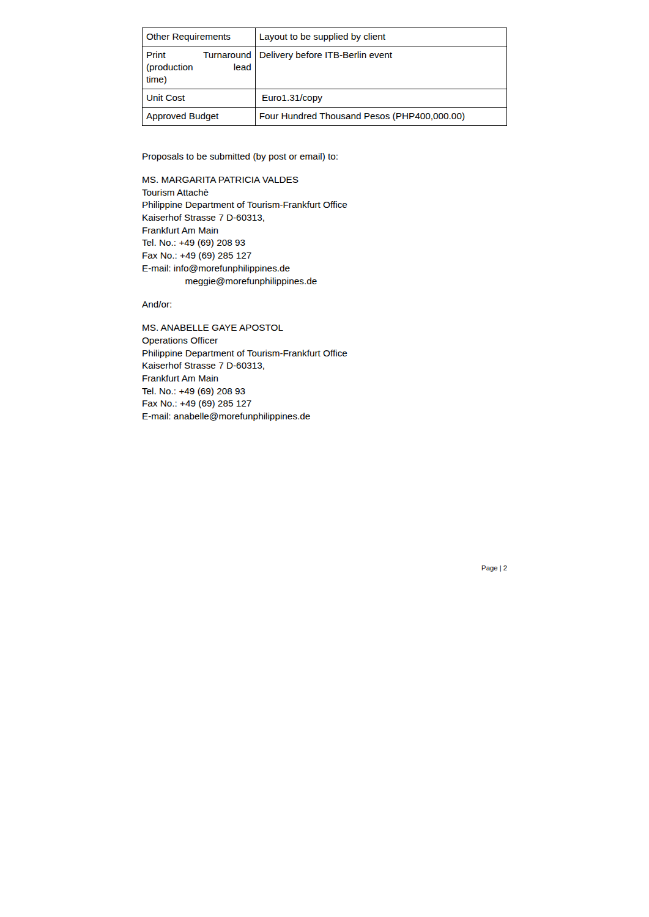| Other Requirements | Layout to be supplied by client |
| Print Turnaround (production lead time) | Delivery before ITB-Berlin event |
| Unit Cost | Euro1.31/copy |
| Approved Budget | Four Hundred Thousand Pesos (PHP400,000.00) |
Proposals to be submitted (by post or email) to:
MS. MARGARITA PATRICIA VALDES
Tourism Attachè
Philippine Department of Tourism-Frankfurt Office
Kaiserhof Strasse 7 D-60313,
Frankfurt Am Main
Tel. No.: +49 (69) 208 93
Fax No.: +49 (69) 285 127
E-mail: info@morefunphilippines.de
meggie@morefunphilippines.de
And/or:
MS. ANABELLE GAYE APOSTOL
Operations Officer
Philippine Department of Tourism-Frankfurt Office
Kaiserhof Strasse 7 D-60313,
Frankfurt Am Main
Tel. No.: +49 (69) 208 93
Fax No.: +49 (69) 285 127
E-mail: anabelle@morefunphilippines.de
Page | 2